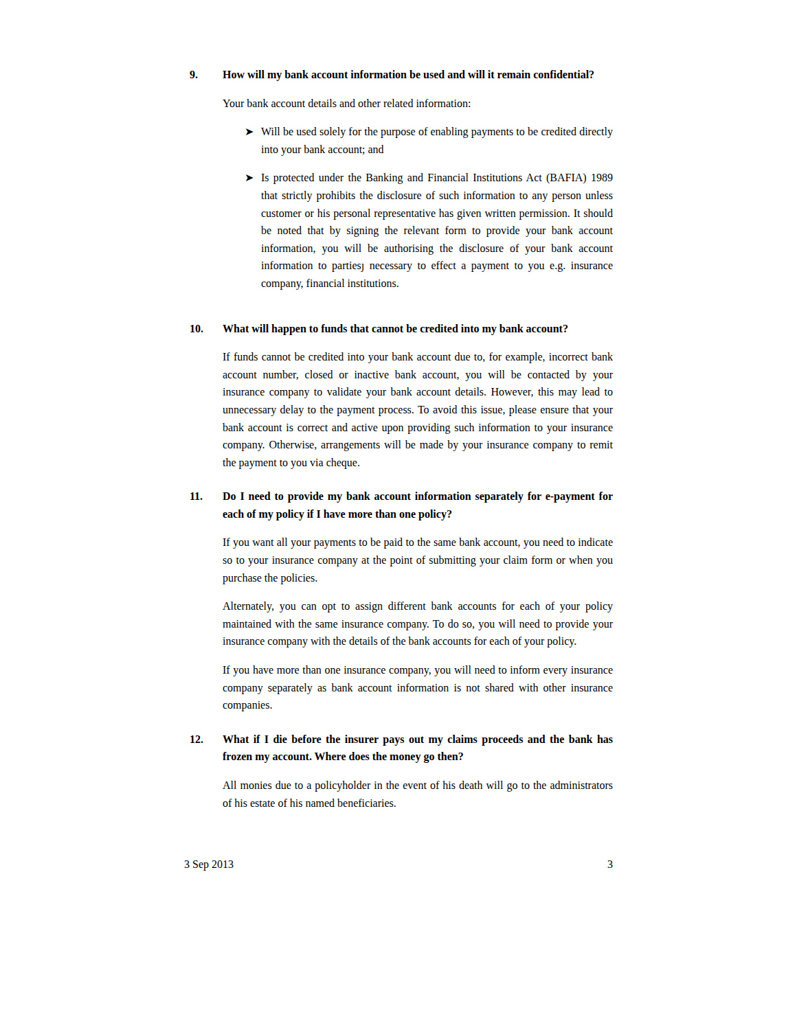9.
How will my bank account information be used and will it remain confidential?
Your bank account details and other related information:
Will be used solely for the purpose of enabling payments to be credited directly into your bank account; and
Is protected under the Banking and Financial Institutions Act (BAFIA) 1989 that strictly prohibits the disclosure of such information to any person unless customer or his personal representative has given written permission. It should be noted that by signing the relevant form to provide your bank account information, you will be authorising the disclosure of your bank account information to partiesȷ necessary to effect a payment to you e.g. insurance company, financial institutions.
10.
What will happen to funds that cannot be credited into my bank account?
If funds cannot be credited into your bank account due to, for example, incorrect bank account number, closed or inactive bank account, you will be contacted by your insurance company to validate your bank account details. However, this may lead to unnecessary delay to the payment process. To avoid this issue, please ensure that your bank account is correct and active upon providing such information to your insurance company. Otherwise, arrangements will be made by your insurance company to remit the payment to you via cheque.
11.
Do I need to provide my bank account information separately for e-payment for each of my policy if I have more than one policy?
If you want all your payments to be paid to the same bank account, you need to indicate so to your insurance company at the point of submitting your claim form or when you purchase the policies.
Alternately, you can opt to assign different bank accounts for each of your policy maintained with the same insurance company. To do so, you will need to provide your insurance company with the details of the bank accounts for each of your policy.
If you have more than one insurance company, you will need to inform every insurance company separately as bank account information is not shared with other insurance companies.
12.
What if I die before the insurer pays out my claims proceeds and the bank has frozen my account. Where does the money go then?
All monies due to a policyholder in the event of his death will go to the administrators of his estate of his named beneficiaries.
3 Sep 2013 3